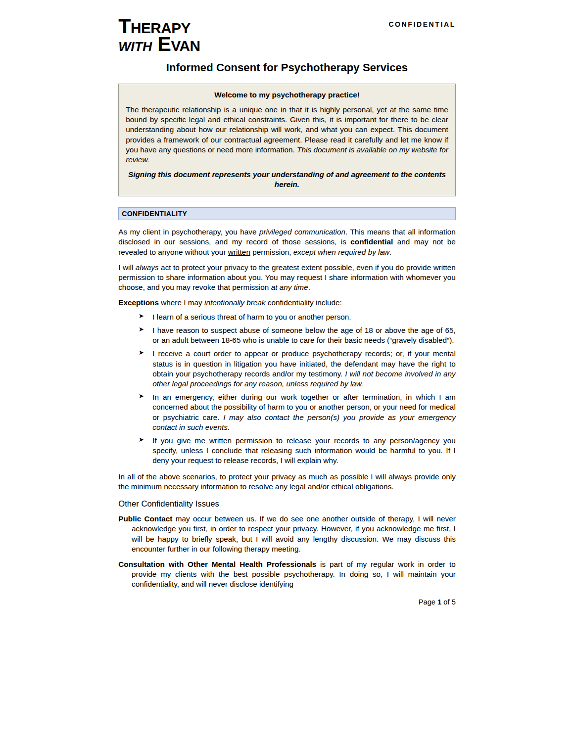THERAPY WITH EVAN
CONFIDENTIAL
Informed Consent for Psychotherapy Services
Welcome to my psychotherapy practice!
The therapeutic relationship is a unique one in that it is highly personal, yet at the same time bound by specific legal and ethical constraints. Given this, it is important for there to be clear understanding about how our relationship will work, and what you can expect. This document provides a framework of our contractual agreement. Please read it carefully and let me know if you have any questions or need more information. This document is available on my website for review.
Signing this document represents your understanding of and agreement to the contents herein.
CONFIDENTIALITY
As my client in psychotherapy, you have privileged communication. This means that all information disclosed in our sessions, and my record of those sessions, is confidential and may not be revealed to anyone without your written permission, except when required by law.
I will always act to protect your privacy to the greatest extent possible, even if you do provide written permission to share information about you. You may request I share information with whomever you choose, and you may revoke that permission at any time.
Exceptions where I may intentionally break confidentiality include:
I learn of a serious threat of harm to you or another person.
I have reason to suspect abuse of someone below the age of 18 or above the age of 65, or an adult between 18-65 who is unable to care for their basic needs (“gravely disabled”).
I receive a court order to appear or produce psychotherapy records; or, if your mental status is in question in litigation you have initiated, the defendant may have the right to obtain your psychotherapy records and/or my testimony. I will not become involved in any other legal proceedings for any reason, unless required by law.
In an emergency, either during our work together or after termination, in which I am concerned about the possibility of harm to you or another person, or your need for medical or psychiatric care. I may also contact the person(s) you provide as your emergency contact in such events.
If you give me written permission to release your records to any person/agency you specify, unless I conclude that releasing such information would be harmful to you. If I deny your request to release records, I will explain why.
In all of the above scenarios, to protect your privacy as much as possible I will always provide only the minimum necessary information to resolve any legal and/or ethical obligations.
Other Confidentiality Issues
Public Contact may occur between us. If we do see one another outside of therapy, I will never acknowledge you first, in order to respect your privacy. However, if you acknowledge me first, I will be happy to briefly speak, but I will avoid any lengthy discussion. We may discuss this encounter further in our following therapy meeting.
Consultation with Other Mental Health Professionals is part of my regular work in order to provide my clients with the best possible psychotherapy. In doing so, I will maintain your confidentiality, and will never disclose identifying
Page 1 of 5